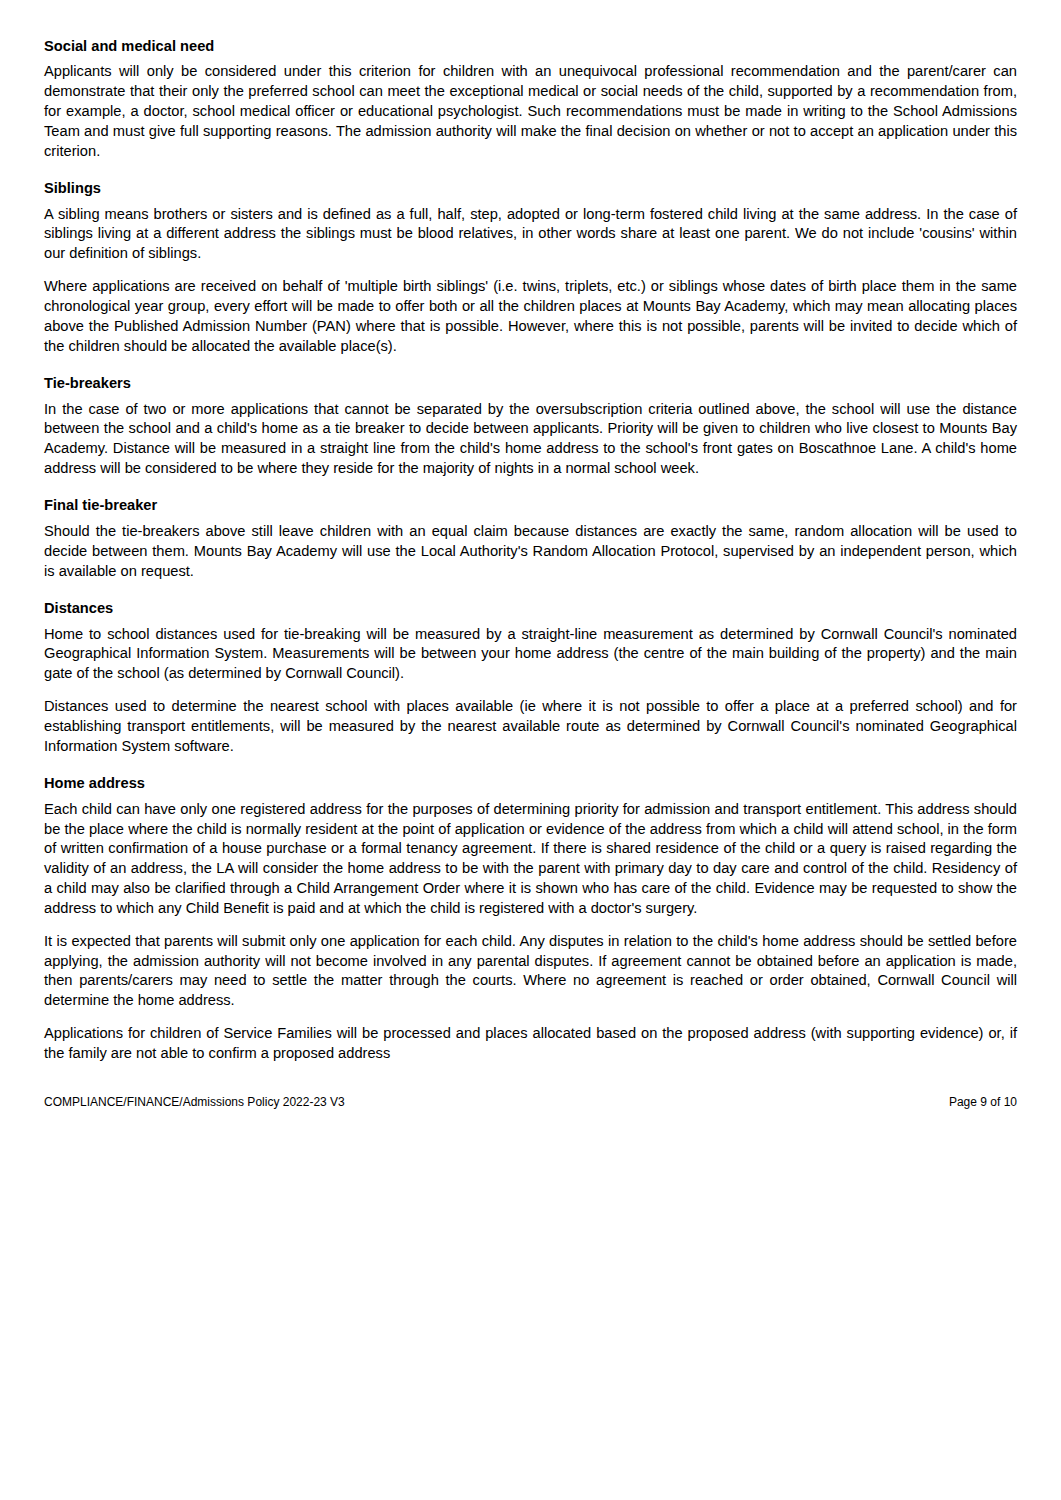Social and medical need
Applicants will only be considered under this criterion for children with an unequivocal professional recommendation and the parent/carer can demonstrate that their only the preferred school can meet the exceptional medical or social needs of the child, supported by a recommendation from, for example, a doctor, school medical officer or educational psychologist. Such recommendations must be made in writing to the School Admissions Team and must give full supporting reasons. The admission authority will make the final decision on whether or not to accept an application under this criterion.
Siblings
A sibling means brothers or sisters and is defined as a full, half, step, adopted or long-term fostered child living at the same address. In the case of siblings living at a different address the siblings must be blood relatives, in other words share at least one parent. We do not include 'cousins' within our definition of siblings.
Where applications are received on behalf of 'multiple birth siblings' (i.e. twins, triplets, etc.) or siblings whose dates of birth place them in the same chronological year group, every effort will be made to offer both or all the children places at Mounts Bay Academy, which may mean allocating places above the Published Admission Number (PAN) where that is possible. However, where this is not possible, parents will be invited to decide which of the children should be allocated the available place(s).
Tie-breakers
In the case of two or more applications that cannot be separated by the oversubscription criteria outlined above, the school will use the distance between the school and a child's home as a tie breaker to decide between applicants. Priority will be given to children who live closest to Mounts Bay Academy. Distance will be measured in a straight line from the child's home address to the school's front gates on Boscathnoe Lane. A child's home address will be considered to be where they reside for the majority of nights in a normal school week.
Final tie-breaker
Should the tie-breakers above still leave children with an equal claim because distances are exactly the same, random allocation will be used to decide between them. Mounts Bay Academy will use the Local Authority's Random Allocation Protocol, supervised by an independent person, which is available on request.
Distances
Home to school distances used for tie-breaking will be measured by a straight-line measurement as determined by Cornwall Council's nominated Geographical Information System. Measurements will be between your home address (the centre of the main building of the property) and the main gate of the school (as determined by Cornwall Council).
Distances used to determine the nearest school with places available (ie where it is not possible to offer a place at a preferred school) and for establishing transport entitlements, will be measured by the nearest available route as determined by Cornwall Council's nominated Geographical Information System software.
Home address
Each child can have only one registered address for the purposes of determining priority for admission and transport entitlement. This address should be the place where the child is normally resident at the point of application or evidence of the address from which a child will attend school, in the form of written confirmation of a house purchase or a formal tenancy agreement. If there is shared residence of the child or a query is raised regarding the validity of an address, the LA will consider the home address to be with the parent with primary day to day care and control of the child. Residency of a child may also be clarified through a Child Arrangement Order where it is shown who has care of the child. Evidence may be requested to show the address to which any Child Benefit is paid and at which the child is registered with a doctor's surgery.
It is expected that parents will submit only one application for each child. Any disputes in relation to the child's home address should be settled before applying, the admission authority will not become involved in any parental disputes. If agreement cannot be obtained before an application is made, then parents/carers may need to settle the matter through the courts. Where no agreement is reached or order obtained, Cornwall Council will determine the home address.
Applications for children of Service Families will be processed and places allocated based on the proposed address (with supporting evidence) or, if the family are not able to confirm a proposed address
COMPLIANCE/FINANCE/Admissions Policy 2022-23 V3 Page 9 of 10